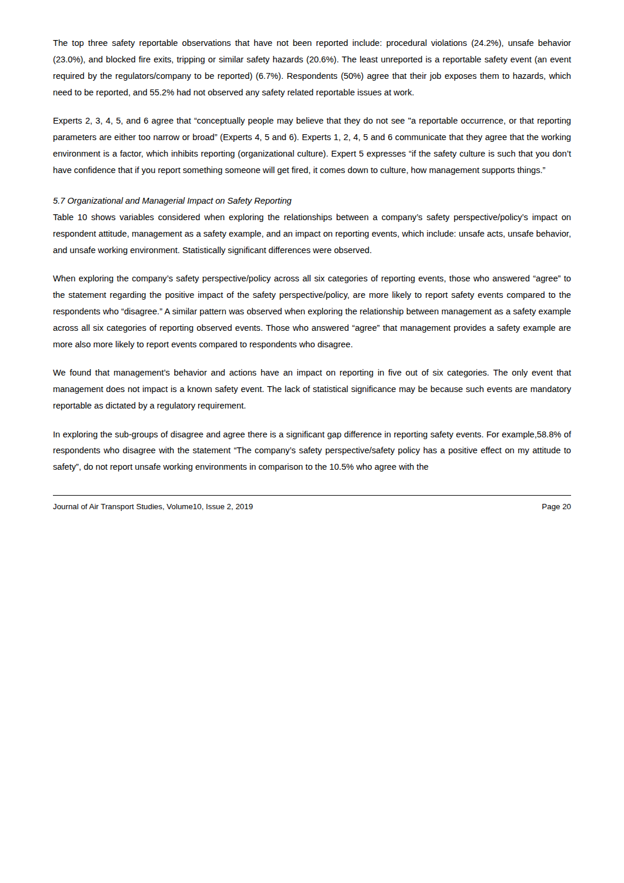The top three safety reportable observations that have not been reported include: procedural violations (24.2%), unsafe behavior (23.0%), and blocked fire exits, tripping or similar safety hazards (20.6%). The least unreported is a reportable safety event (an event required by the regulators/company to be reported) (6.7%). Respondents (50%) agree that their job exposes them to hazards, which need to be reported, and 55.2% had not observed any safety related reportable issues at work.
Experts 2, 3, 4, 5, and 6 agree that “conceptually people may believe that they do not see "a reportable occurrence, or that reporting parameters are either too narrow or broad” (Experts 4, 5 and 6). Experts 1, 2, 4, 5 and 6 communicate that they agree that the working environment is a factor, which inhibits reporting (organizational culture). Expert 5 expresses “if the safety culture is such that you don’t have confidence that if you report something someone will get fired, it comes down to culture, how management supports things.”
5.7 Organizational and Managerial Impact on Safety Reporting
Table 10 shows variables considered when exploring the relationships between a company’s safety perspective/policy’s impact on respondent attitude, management as a safety example, and an impact on reporting events, which include: unsafe acts, unsafe behavior, and unsafe working environment. Statistically significant differences were observed.
When exploring the company’s safety perspective/policy across all six categories of reporting events, those who answered “agree” to the statement regarding the positive impact of the safety perspective/policy, are more likely to report safety events compared to the respondents who “disagree.” A similar pattern was observed when exploring the relationship between management as a safety example across all six categories of reporting observed events. Those who answered “agree” that management provides a safety example are more also more likely to report events compared to respondents who disagree.
We found that management’s behavior and actions have an impact on reporting in five out of six categories. The only event that management does not impact is a known safety event. The lack of statistical significance may be because such events are mandatory reportable as dictated by a regulatory requirement.
In exploring the sub-groups of disagree and agree there is a significant gap difference in reporting safety events. For example,58.8% of respondents who disagree with the statement “The company’s safety perspective/safety policy has a positive effect on my attitude to safety”, do not report unsafe working environments in comparison to the 10.5% who agree with the
Journal of Air Transport Studies, Volume10, Issue 2, 2019 Page 20